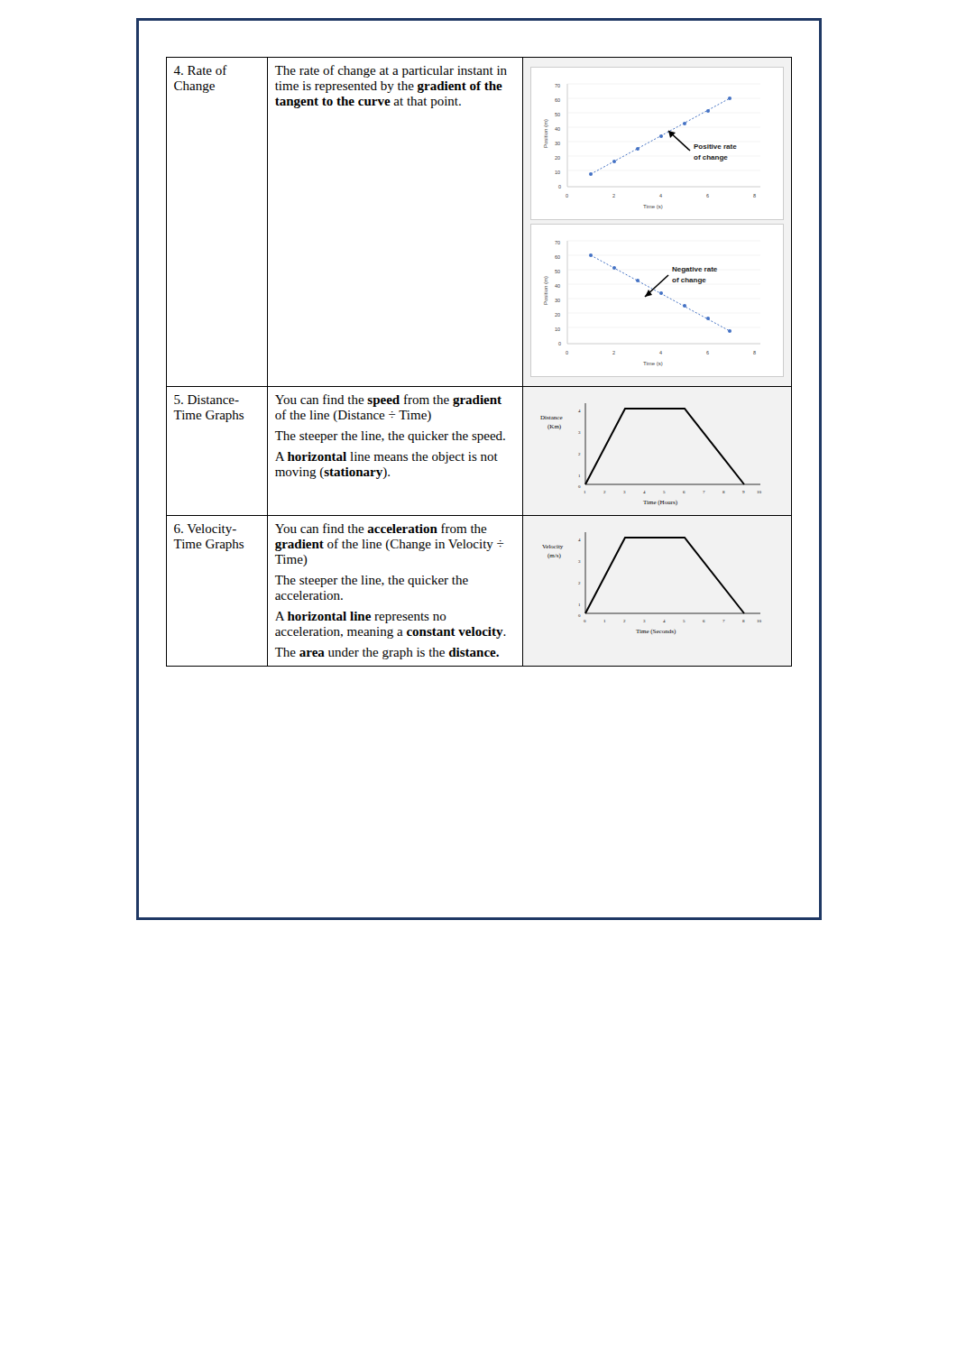| 4. Rate of Change | The rate of change at a particular instant in time is represented by the gradient of the tangent to the curve at that point. | Position (m) 70 60 50 40 30 20 10 0 0 2 4 6 8 Time (s) Positive rate of change Position (m) 70 60 50 40 30 20 10 0 0 2 4 6 8 Time (s) Negative rate of change |
| 5. Distance-Time Graphs | You can find the speed from the gradient of the line (Distance ÷ Time) The steeper the line, the quicker the speed. A horizontal line means the object is not moving ( stationary ). | Distance (Km) 4 3 2 1 0 1 2 3 4 5 6 7 8 9 10 Time (Hours) |
| 6. Velocity-Time Graphs | You can find the acceleration from the gradient of the line (Change in Velocity ÷ Time) The steeper the line, the quicker the acceleration. A horizontal line represents no acceleration, meaning a constant velocity . The area under the graph is the distance. | Velocity (m/s) 4 3 2 1 0 0 1 2 3 4 5 6 7 8 10 Time (Seconds) |